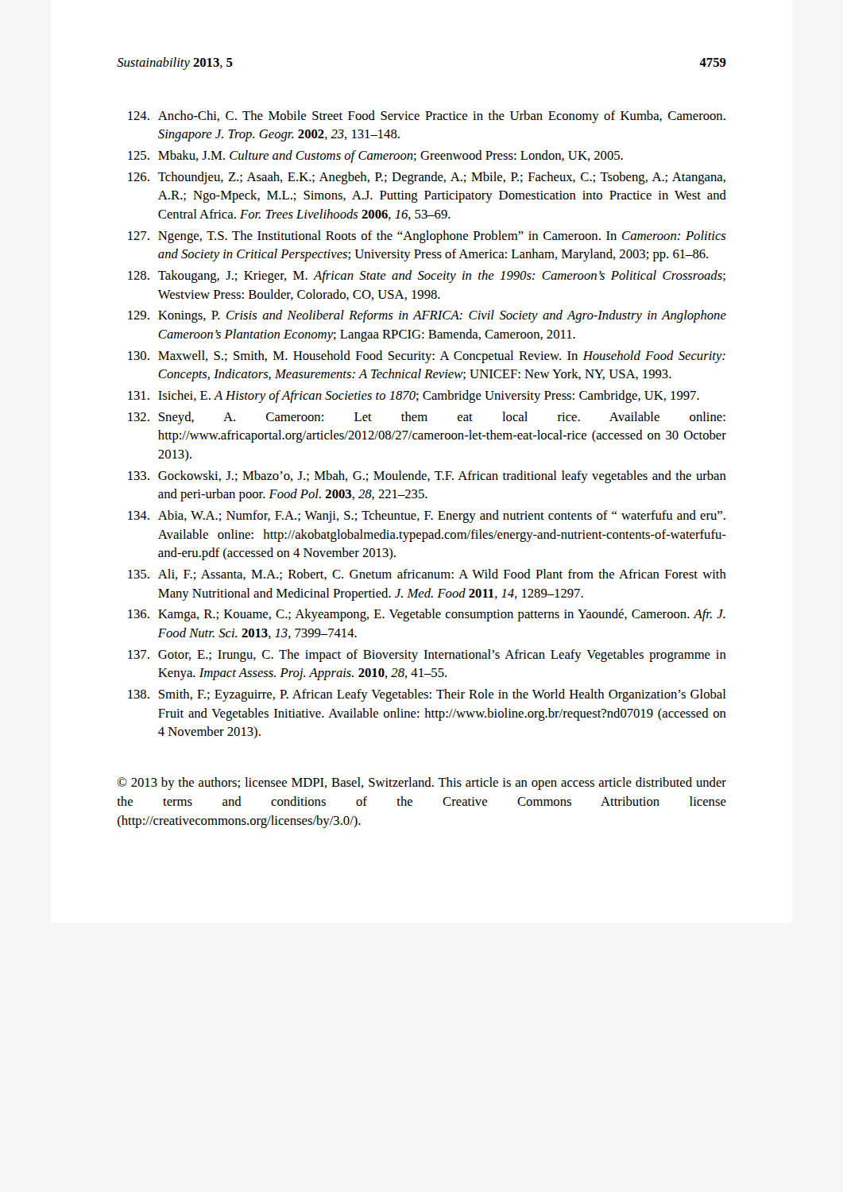Sustainability 2013, 5 4759
124. Ancho-Chi, C. The Mobile Street Food Service Practice in the Urban Economy of Kumba, Cameroon. Singapore J. Trop. Geogr. 2002, 23, 131–148.
125. Mbaku, J.M. Culture and Customs of Cameroon; Greenwood Press: London, UK, 2005.
126. Tchoundjeu, Z.; Asaah, E.K.; Anegbeh, P.; Degrande, A.; Mbile, P.; Facheux, C.; Tsobeng, A.; Atangana, A.R.; Ngo-Mpeck, M.L.; Simons, A.J. Putting Participatory Domestication into Practice in West and Central Africa. For. Trees Livelihoods 2006, 16, 53–69.
127. Ngenge, T.S. The Institutional Roots of the “Anglophone Problem” in Cameroon. In Cameroon: Politics and Society in Critical Perspectives; University Press of America: Lanham, Maryland, 2003; pp. 61–86.
128. Takougang, J.; Krieger, M. African State and Soceity in the 1990s: Cameroon’s Political Crossroads; Westview Press: Boulder, Colorado, CO, USA, 1998.
129. Konings, P. Crisis and Neoliberal Reforms in AFRICA: Civil Society and Agro-Industry in Anglophone Cameroon’s Plantation Economy; Langaa RPCIG: Bamenda, Cameroon, 2011.
130. Maxwell, S.; Smith, M. Household Food Security: A Concpetual Review. In Household Food Security: Concepts, Indicators, Measurements: A Technical Review; UNICEF: New York, NY, USA, 1993.
131. Isichei, E. A History of African Societies to 1870; Cambridge University Press: Cambridge, UK, 1997.
132. Sneyd, A. Cameroon: Let them eat local rice. Available online: http://www.africaportal.org/articles/2012/08/27/cameroon-let-them-eat-local-rice (accessed on 30 October 2013).
133. Gockowski, J.; Mbazo’o, J.; Mbah, G.; Moulende, T.F. African traditional leafy vegetables and the urban and peri-urban poor. Food Pol. 2003, 28, 221–235.
134. Abia, W.A.; Numfor, F.A.; Wanji, S.; Tcheuntue, F. Energy and nutrient contents of “ waterfufu and eru”. Available online: http://akobatglobalmedia.typepad.com/files/energy-and-nutrient-contents-of-waterfufu-and-eru.pdf (accessed on 4 November 2013).
135. Ali, F.; Assanta, M.A.; Robert, C. Gnetum africanum: A Wild Food Plant from the African Forest with Many Nutritional and Medicinal Propertied. J. Med. Food 2011, 14, 1289–1297.
136. Kamga, R.; Kouame, C.; Akyeampong, E. Vegetable consumption patterns in Yaoundé, Cameroon. Afr. J. Food Nutr. Sci. 2013, 13, 7399–7414.
137. Gotor, E.; Irungu, C. The impact of Bioversity International’s African Leafy Vegetables programme in Kenya. Impact Assess. Proj. Apprais. 2010, 28, 41–55.
138. Smith, F.; Eyzaguirre, P. African Leafy Vegetables: Their Role in the World Health Organization’s Global Fruit and Vegetables Initiative. Available online: http://www.bioline.org.br/request?nd07019 (accessed on 4 November 2013).
© 2013 by the authors; licensee MDPI, Basel, Switzerland. This article is an open access article distributed under the terms and conditions of the Creative Commons Attribution license (http://creativecommons.org/licenses/by/3.0/).